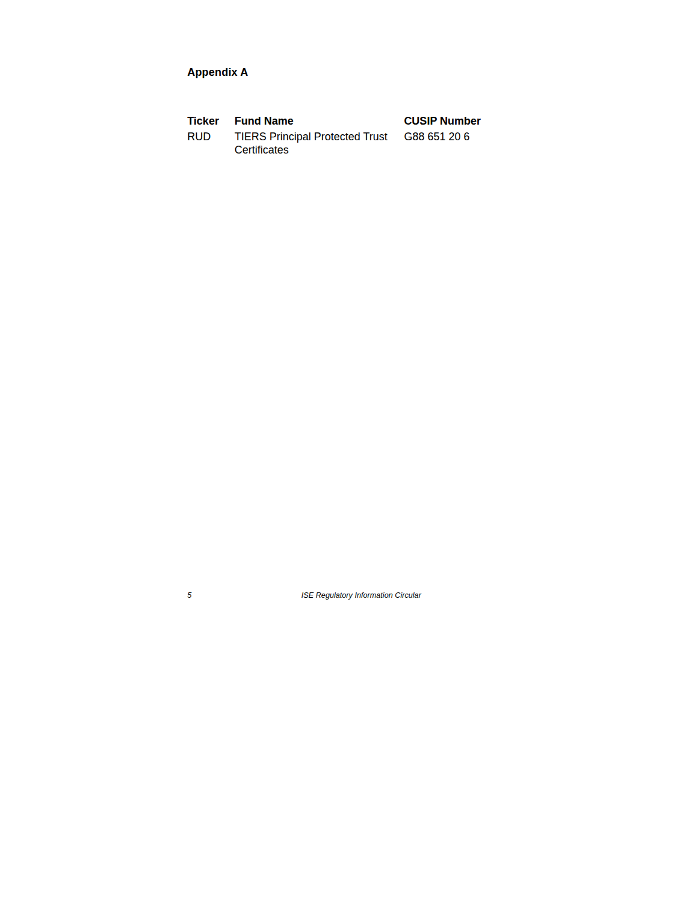Appendix A
| Ticker | Fund Name | CUSIP Number |
| --- | --- | --- |
| RUD | TIERS Principal Protected Trust Certificates | G88 651 20 6 |
5
ISE Regulatory Information Circular